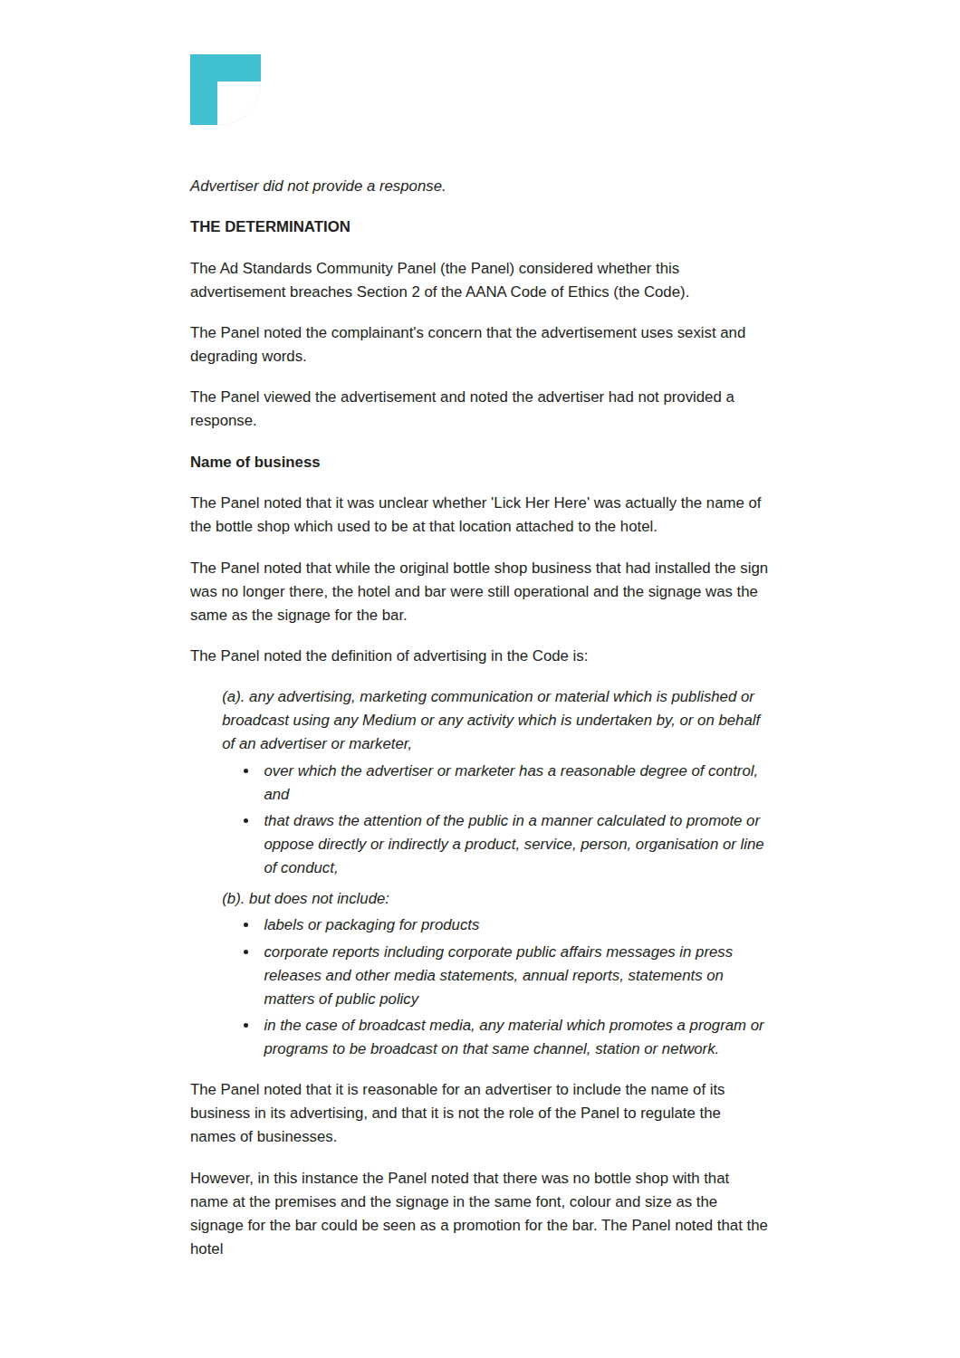Advertiser did not provide a response.
THE DETERMINATION
The Ad Standards Community Panel (the Panel) considered whether this advertisement breaches Section 2 of the AANA Code of Ethics (the Code).
The Panel noted the complainant's concern that the advertisement uses sexist and degrading words.
The Panel viewed the advertisement and noted the advertiser had not provided a response.
Name of business
The Panel noted that it was unclear whether 'Lick Her Here' was actually the name of the bottle shop which used to be at that location attached to the hotel.
The Panel noted that while the original bottle shop business that had installed the sign was no longer there, the hotel and bar were still operational and the signage was the same as the signage for the bar.
The Panel noted the definition of advertising in the Code is:
(a). any advertising, marketing communication or material which is published or broadcast using any Medium or any activity which is undertaken by, or on behalf of an advertiser or marketer,
over which the advertiser or marketer has a reasonable degree of control, and
that draws the attention of the public in a manner calculated to promote or oppose directly or indirectly a product, service, person, organisation or line of conduct,
(b). but does not include:
labels or packaging for products
corporate reports including corporate public affairs messages in press releases and other media statements, annual reports, statements on matters of public policy
in the case of broadcast media, any material which promotes a program or programs to be broadcast on that same channel, station or network.
The Panel noted that it is reasonable for an advertiser to include the name of its business in its advertising, and that it is not the role of the Panel to regulate the names of businesses.
However, in this instance the Panel noted that there was no bottle shop with that name at the premises and the signage in the same font, colour and size as the signage for the bar could be seen as a promotion for the bar. The Panel noted that the hotel